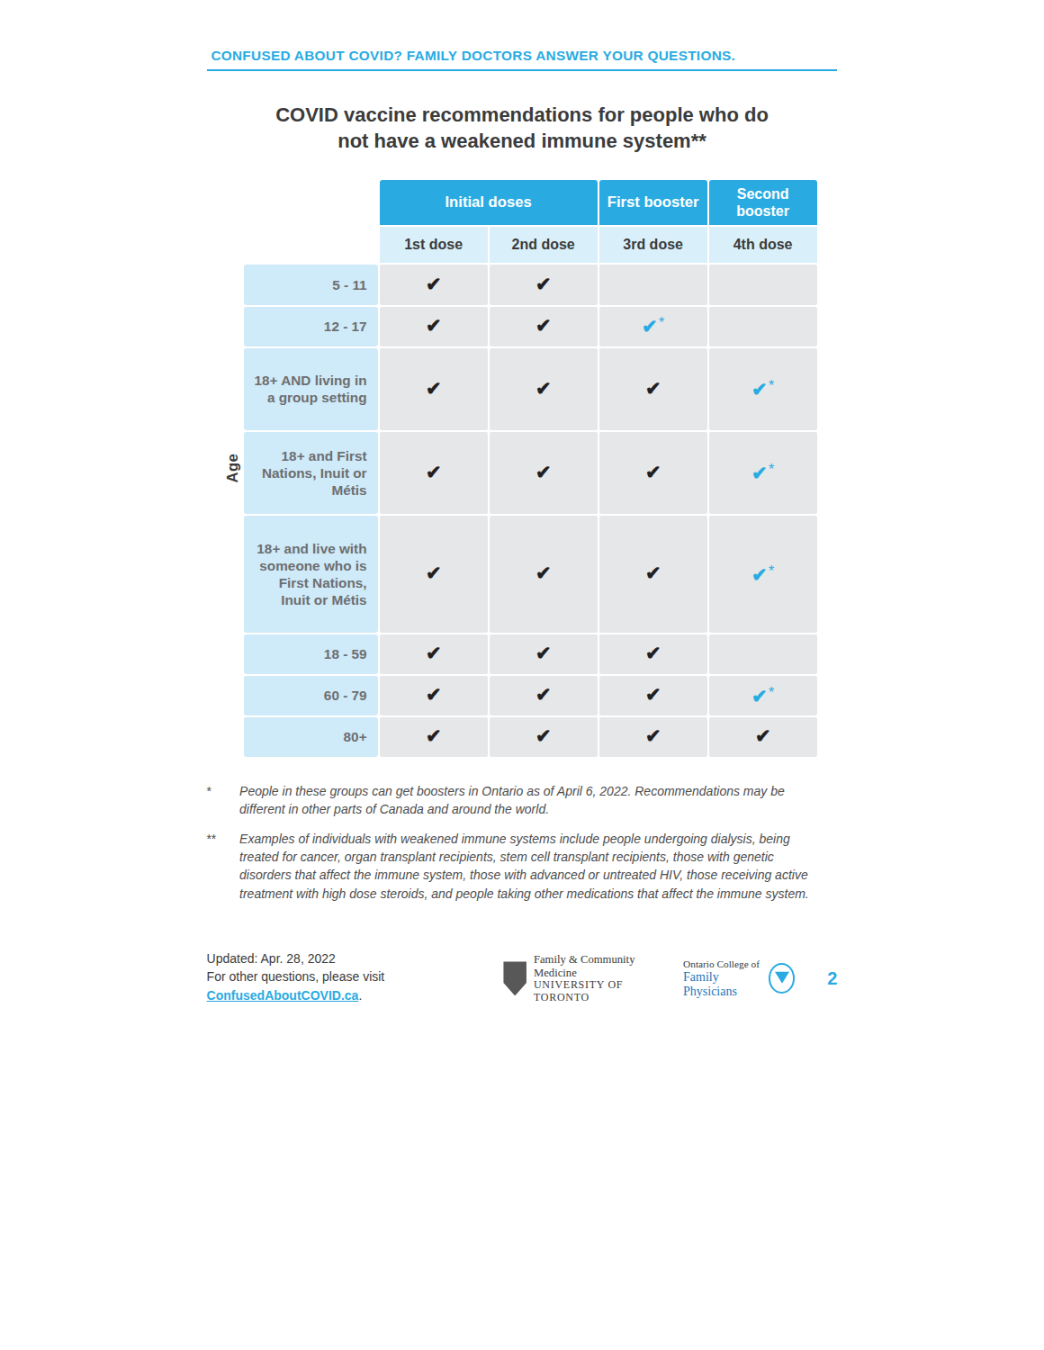Confused about COVID? Family doctors answer your questions.
COVID vaccine recommendations for people who do not have a weakened immune system**
Age
| | Initial doses | First booster | Second booster |
| --- | --- | --- | --- |
| | 1st dose | 2nd dose | 3rd dose | 4th dose |
| 5 - 11 | ✔ | ✔ | | |
| 12 - 17 | ✔ | ✔ | ✔ * | |
| 18+ AND living in a group setting | ✔ | ✔ | ✔ | ✔ * |
| 18+ and First Nations, Inuit or Métis | ✔ | ✔ | ✔ | ✔ * |
| 18+ and live with someone who is First Nations, Inuit or Métis | ✔ | ✔ | ✔ | ✔ * |
| 18 - 59 | ✔ | ✔ | ✔ | |
| 60 - 79 | ✔ | ✔ | ✔ | ✔ * |
| 80+ | ✔ | ✔ | ✔ | ✔ |
*
People in these groups can get boosters in Ontario as of April 6, 2022. Recommendations may be different in other parts of Canada and around the world.
**
Examples of individuals with weakened immune systems include people undergoing dialysis, being treated for cancer, organ transplant recipients, stem cell transplant recipients, those with genetic disorders that affect the immune system, those with advanced or untreated HIV, those receiving active treatment with high dose steroids, and people taking other medications that affect the immune system.
Updated: Apr. 28, 2022
For other questions, please visit ConfusedAboutCOVID.ca.
Family & Community Medicine
UNIVERSITY OF TORONTO
Ontario College of
Family Physicians
2